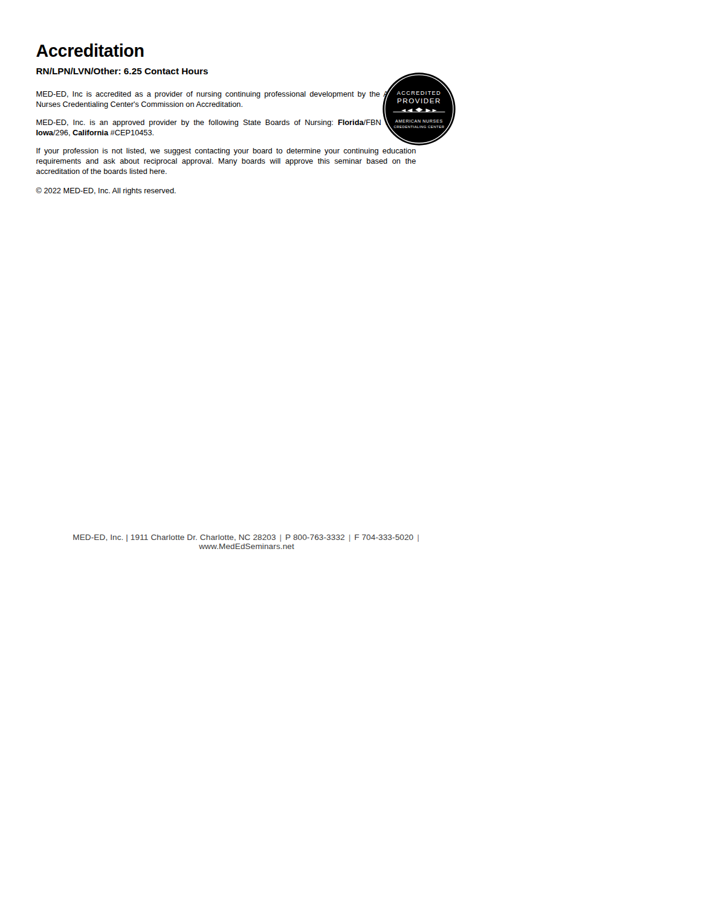ACCREDITED PROVIDER AMERICAN NURSES CREDENTIALING CENTER
Accreditation
RN/LPN/LVN/Other: 6.25 Contact Hours
MED-ED, Inc is accredited as a provider of nursing continuing professional development by the American Nurses Credentialing Center's Commission on Accreditation.
MED-ED, Inc. is an approved provider by the following State Boards of Nursing: Florida/FBN 50-1286, Iowa/296, California #CEP10453.
If your profession is not listed, we suggest contacting your board to determine your continuing education requirements and ask about reciprocal approval. Many boards will approve this seminar based on the accreditation of the boards listed here.
© 2022 MED-ED, Inc. All rights reserved.
MED-ED, Inc. | 1911 Charlotte Dr. Charlotte, NC 28203 | P 800-763-3332 | F 704-333-5020 | www.MedEdSeminars.net